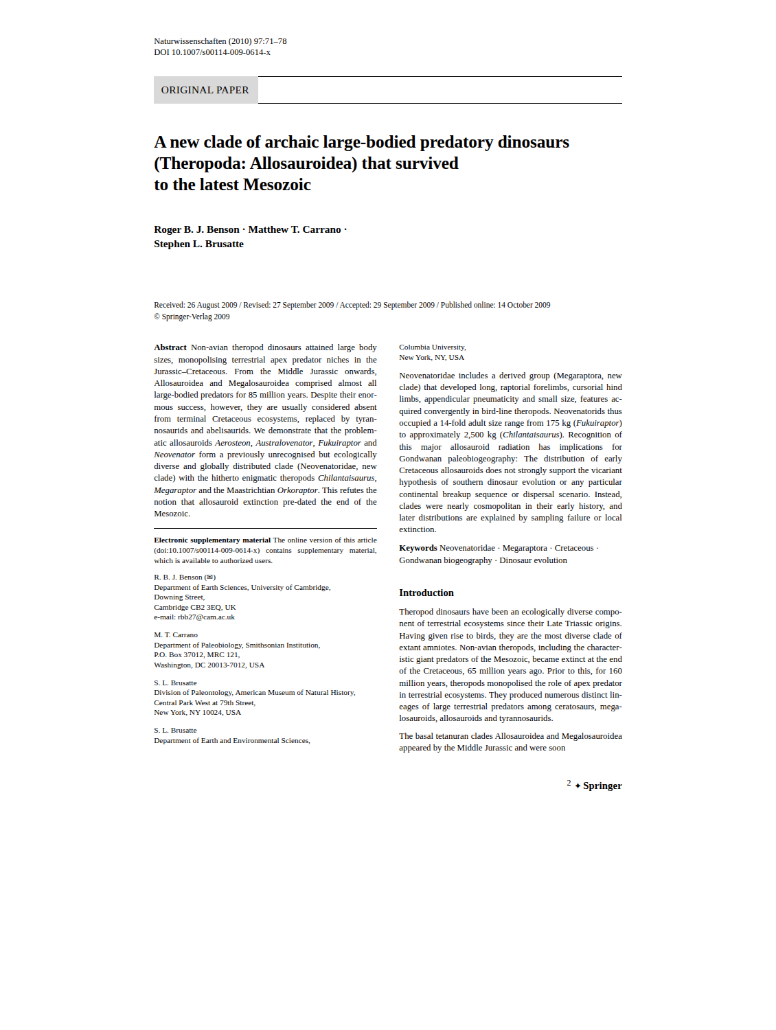Naturwissenschaften (2010) 97:71–78
DOI 10.1007/s00114-009-0614-x
Original Paper
A new clade of archaic large-bodied predatory dinosaurs
(Theropoda: Allosauroidea) that survived
to the latest Mesozoic
Roger B. J. Benson · Matthew T. Carrano ·
Stephen L. Brusatte
Received: 26 August 2009 / Revised: 27 September 2009 / Accepted: 29 September 2009 / Published online: 14 October 2009
© Springer-Verlag 2009
Abstract Non-avian theropod dinosaurs attained large body sizes, monopolising terrestrial apex predator niches in the Jurassic–Cretaceous. From the Middle Jurassic onwards, Allosauroidea and Megalosauroidea comprised almost all large-bodied predators for 85 million years. Despite their enormous success, however, they are usually considered absent from terminal Cretaceous ecosystems, replaced by tyrannosaurids and abelisaurids. We demonstrate that the problematic allosauroids Aerosteon, Australovenator, Fukuiraptor and Neovenator form a previously unrecognised but ecologically diverse and globally distributed clade (Neovenatoridae, new clade) with the hitherto enigmatic theropods Chilantaisaurus, Megaraptor and the Maastrichtian Orkoraptor. This refutes the notion that allosauroid extinction pre-dated the end of the Mesozoic.
Electronic supplementary material The online version of this article (doi:10.1007/s00114-009-0614-x) contains supplementary material, which is available to authorized users.
R. B. J. Benson (✉)
Department of Earth Sciences, University of Cambridge,
Downing Street,
Cambridge CB2 3EQ, UK
e-mail: rbb27@cam.ac.uk
M. T. Carrano
Department of Paleobiology, Smithsonian Institution,
P.O. Box 37012, MRC 121,
Washington, DC 20013-7012, USA
S. L. Brusatte
Division of Paleontology, American Museum of Natural History,
Central Park West at 79th Street,
New York, NY 10024, USA
S. L. Brusatte
Department of Earth and Environmental Sciences,
Columbia University,
New York, NY, USA
Neovenatoridae includes a derived group (Megaraptora, new clade) that developed long, raptorial forelimbs, cursorial hind limbs, appendicular pneumaticity and small size, features acquired convergently in bird-line theropods. Neovenatorids thus occupied a 14-fold adult size range from 175 kg (Fukuiraptor) to approximately 2,500 kg (Chilantaisaurus). Recognition of this major allosauroid radiation has implications for Gondwanan paleobiogeography: The distribution of early Cretaceous allosauroids does not strongly support the vicariant hypothesis of southern dinosaur evolution or any particular continental breakup sequence or dispersal scenario. Instead, clades were nearly cosmopolitan in their early history, and later distributions are explained by sampling failure or local extinction.
Keywords Neovenatoridae · Megaraptora · Cretaceous ·
Gondwanan biogeography · Dinosaur evolution
Introduction
Theropod dinosaurs have been an ecologically diverse component of terrestrial ecosystems since their Late Triassic origins. Having given rise to birds, they are the most diverse clade of extant amniotes. Non-avian theropods, including the characteristic giant predators of the Mesozoic, became extinct at the end of the Cretaceous, 65 million years ago. Prior to this, for 160 million years, theropods monopolised the role of apex predator in terrestrial ecosystems. They produced numerous distinct lineages of large terrestrial predators among ceratosaurs, megalosauroids, allosauroids and tyrannosaurids.
The basal tetanuran clades Allosauroidea and Megalosauroidea appeared by the Middle Jurassic and were soon
2✦Springer